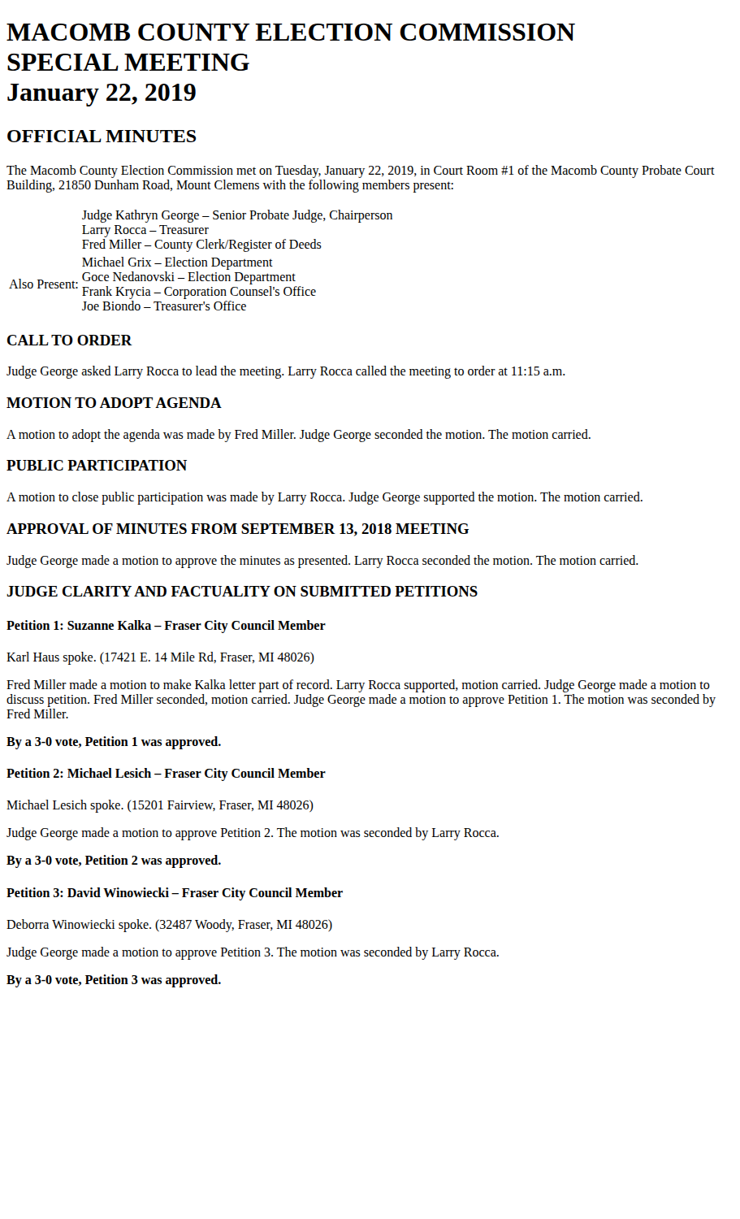MACOMB COUNTY ELECTION COMMISSION
SPECIAL MEETING
January 22, 2019
OFFICIAL MINUTES
The Macomb County Election Commission met on Tuesday, January 22, 2019, in Court Room #1 of the Macomb County Probate Court Building, 21850 Dunham Road, Mount Clemens with the following members present:
| | Judge Kathryn George – Senior Probate Judge, Chairperson Larry Rocca – Treasurer Fred Miller – County Clerk/Register of Deeds |
| Also Present: | Michael Grix – Election Department Goce Nedanovski – Election Department Frank Krycia – Corporation Counsel's Office Joe Biondo – Treasurer's Office |
CALL TO ORDER
Judge George asked Larry Rocca to lead the meeting. Larry Rocca called the meeting to order at 11:15 a.m.
MOTION TO ADOPT AGENDA
A motion to adopt the agenda was made by Fred Miller. Judge George seconded the motion. The motion carried.
PUBLIC PARTICIPATION
A motion to close public participation was made by Larry Rocca. Judge George supported the motion. The motion carried.
APPROVAL OF MINUTES FROM SEPTEMBER 13, 2018 MEETING
Judge George made a motion to approve the minutes as presented. Larry Rocca seconded the motion. The motion carried.
JUDGE CLARITY AND FACTUALITY ON SUBMITTED PETITIONS
Petition 1: Suzanne Kalka – Fraser City Council Member
Karl Haus spoke. (17421 E. 14 Mile Rd, Fraser, MI 48026)
Fred Miller made a motion to make Kalka letter part of record. Larry Rocca supported, motion carried. Judge George made a motion to discuss petition. Fred Miller seconded, motion carried. Judge George made a motion to approve Petition 1. The motion was seconded by Fred Miller.
By a 3-0 vote, Petition 1 was approved.
Petition 2: Michael Lesich – Fraser City Council Member
Michael Lesich spoke. (15201 Fairview, Fraser, MI 48026)
Judge George made a motion to approve Petition 2. The motion was seconded by Larry Rocca.
By a 3-0 vote, Petition 2 was approved.
Petition 3: David Winowiecki – Fraser City Council Member
Deborra Winowiecki spoke. (32487 Woody, Fraser, MI 48026)
Judge George made a motion to approve Petition 3. The motion was seconded by Larry Rocca.
By a 3-0 vote, Petition 3 was approved.